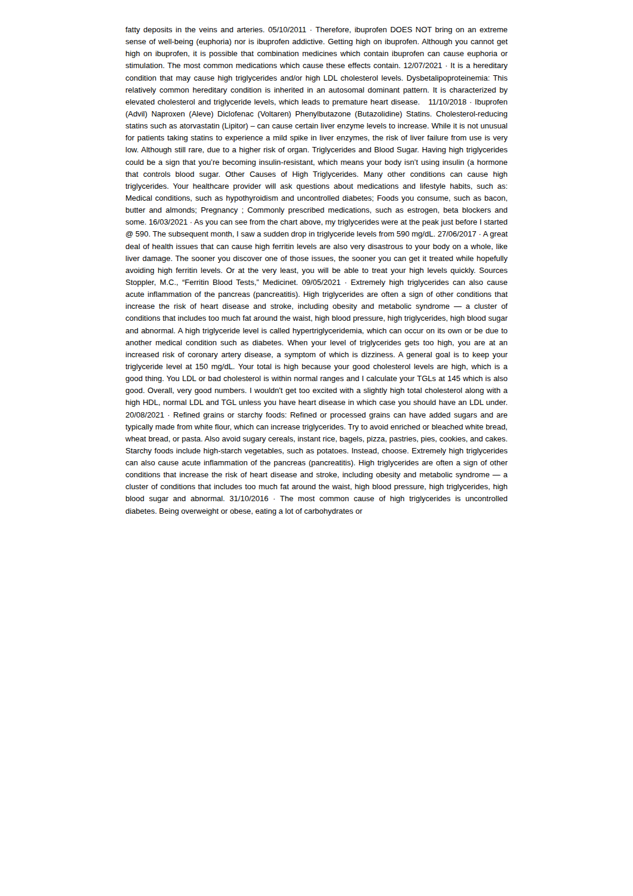fatty deposits in the veins and arteries. 05/10/2011 · Therefore, ibuprofen DOES NOT bring on an extreme sense of well-being (euphoria) nor is ibuprofen addictive. Getting high on ibuprofen. Although you cannot get high on ibuprofen, it is possible that combination medicines which contain ibuprofen can cause euphoria or stimulation. The most common medications which cause these effects contain. 12/07/2021 · It is a hereditary condition that may cause high triglycerides and/or high LDL cholesterol levels. Dysbetalipoproteinemia: This relatively common hereditary condition is inherited in an autosomal dominant pattern. It is characterized by elevated cholesterol and triglyceride levels, which leads to premature heart disease. 11/10/2018 · Ibuprofen (Advil) Naproxen (Aleve) Diclofenac (Voltaren) Phenylbutazone (Butazolidine) Statins. Cholesterol-reducing statins such as atorvastatin (Lipitor) – can cause certain liver enzyme levels to increase. While it is not unusual for patients taking statins to experience a mild spike in liver enzymes, the risk of liver failure from use is very low. Although still rare, due to a higher risk of organ. Triglycerides and Blood Sugar. Having high triglycerides could be a sign that you’re becoming insulin-resistant, which means your body isn’t using insulin (a hormone that controls blood sugar. Other Causes of High Triglycerides. Many other conditions can cause high triglycerides. Your healthcare provider will ask questions about medications and lifestyle habits, such as: Medical conditions, such as hypothyroidism and uncontrolled diabetes; Foods you consume, such as bacon, butter and almonds; Pregnancy ; Commonly prescribed medications, such as estrogen, beta blockers and some. 16/03/2021 · As you can see from the chart above, my triglycerides were at the peak just before I started @ 590. The subsequent month, I saw a sudden drop in triglyceride levels from 590 mg/dL. 27/06/2017 · A great deal of health issues that can cause high ferritin levels are also very disastrous to your body on a whole, like liver damage. The sooner you discover one of those issues, the sooner you can get it treated while hopefully avoiding high ferritin levels. Or at the very least, you will be able to treat your high levels quickly. Sources Stoppler, M.C., “Ferritin Blood Tests,” Medicinet. 09/05/2021 · Extremely high triglycerides can also cause acute inflammation of the pancreas (pancreatitis). High triglycerides are often a sign of other conditions that increase the risk of heart disease and stroke, including obesity and metabolic syndrome — a cluster of conditions that includes too much fat around the waist, high blood pressure, high triglycerides, high blood sugar and abnormal. A high triglyceride level is called hypertriglyceridemia, which can occur on its own or be due to another medical condition such as diabetes. When your level of triglycerides gets too high, you are at an increased risk of coronary artery disease, a symptom of which is dizziness. A general goal is to keep your triglyceride level at 150 mg/dL. Your total is high because your good cholesterol levels are high, which is a good thing. You LDL or bad cholesterol is within normal ranges and I calculate your TGLs at 145 which is also good. Overall, very good numbers. I wouldn't get too excited with a slightly high total cholesterol along with a high HDL, normal LDL and TGL unless you have heart disease in which case you should have an LDL under. 20/08/2021 · Refined grains or starchy foods: Refined or processed grains can have added sugars and are typically made from white flour, which can increase triglycerides. Try to avoid enriched or bleached white bread, wheat bread, or pasta. Also avoid sugary cereals, instant rice, bagels, pizza, pastries, pies, cookies, and cakes. Starchy foods include high-starch vegetables, such as potatoes. Instead, choose. Extremely high triglycerides can also cause acute inflammation of the pancreas (pancreatitis). High triglycerides are often a sign of other conditions that increase the risk of heart disease and stroke, including obesity and metabolic syndrome — a cluster of conditions that includes too much fat around the waist, high blood pressure, high triglycerides, high blood sugar and abnormal. 31/10/2016 · The most common cause of high triglycerides is uncontrolled diabetes. Being overweight or obese, eating a lot of carbohydrates or